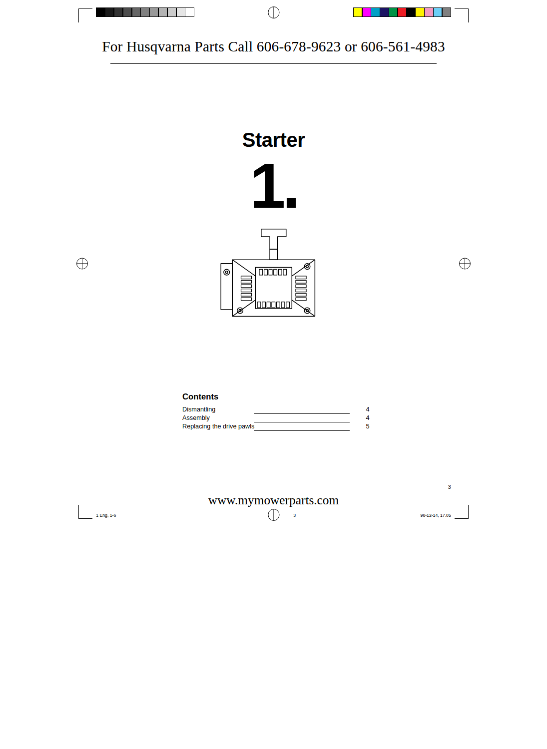For Husqvarna Parts Call 606-678-9623 or 606-561-4983
Starter
1.
Contents
| Dismantling | | 4 |
| Assembly | | 4 |
| Replacing the drive pawls | | 5 |
3
www.mymowerparts.com
1 Eng, 1-6 3 98-12-14, 17.05